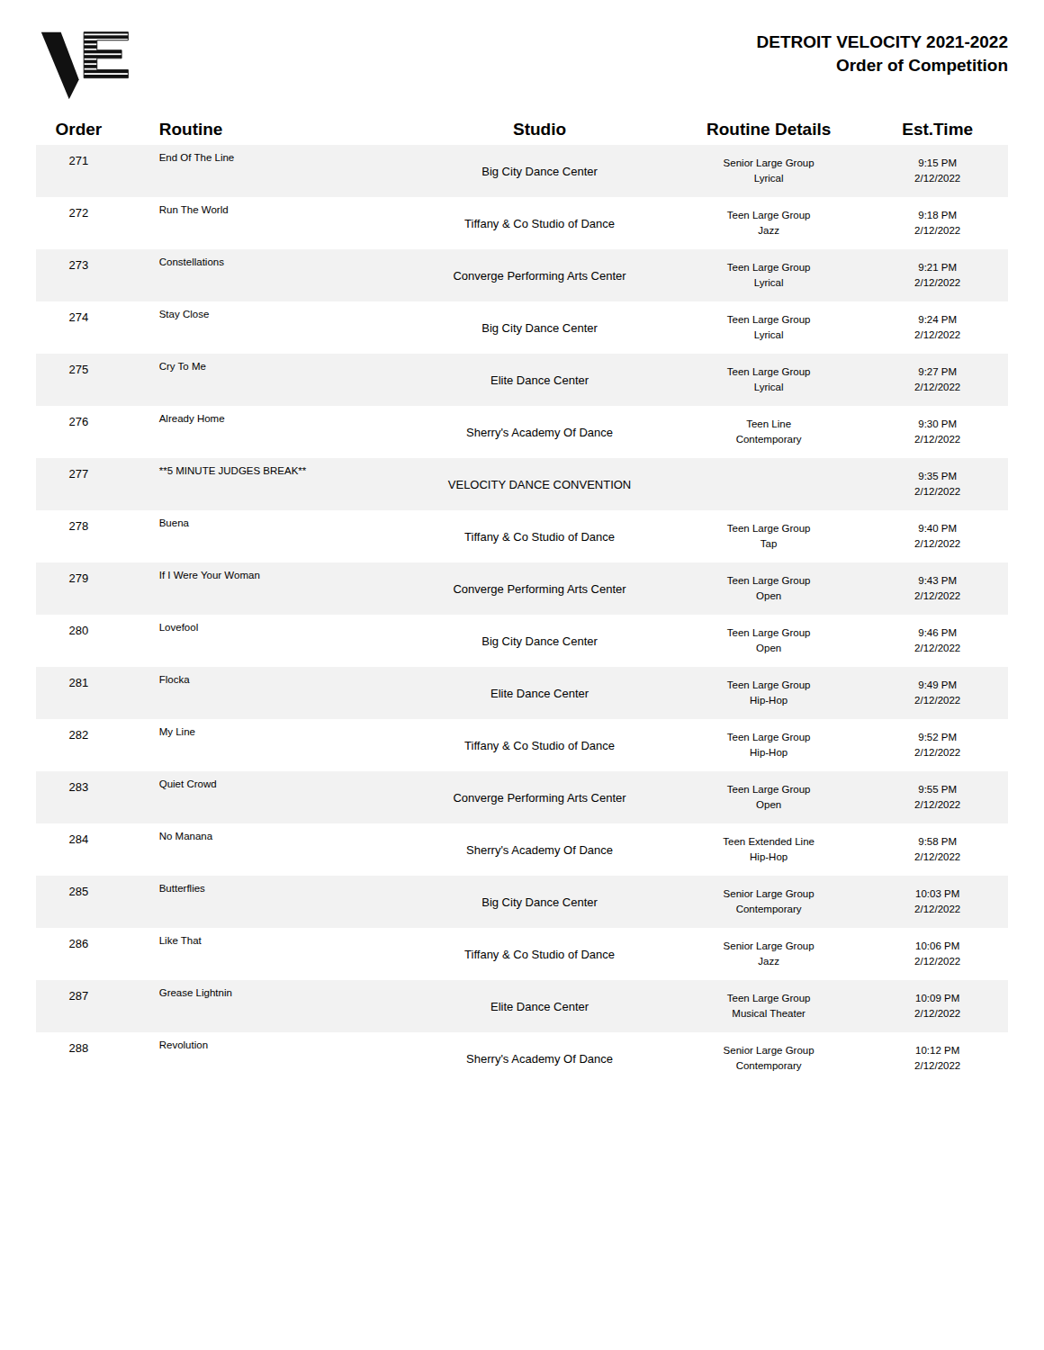DETROIT VELOCITY 2021-2022
Order of Competition
| Order | Routine | Studio | Routine Details | Est.Time |
| --- | --- | --- | --- | --- |
| 271 | End Of The Line | Big City Dance Center | Senior Large Group Lyrical | 9:15 PM 2/12/2022 |
| 272 | Run The World | Tiffany & Co Studio of Dance | Teen Large Group Jazz | 9:18 PM 2/12/2022 |
| 273 | Constellations | Converge Performing Arts Center | Teen Large Group Lyrical | 9:21 PM 2/12/2022 |
| 274 | Stay Close | Big City Dance Center | Teen Large Group Lyrical | 9:24 PM 2/12/2022 |
| 275 | Cry To Me | Elite Dance Center | Teen Large Group Lyrical | 9:27 PM 2/12/2022 |
| 276 | Already Home | Sherry's Academy Of Dance | Teen Line Contemporary | 9:30 PM 2/12/2022 |
| 277 | **5 MINUTE JUDGES BREAK** | VELOCITY DANCE CONVENTION | | 9:35 PM 2/12/2022 |
| 278 | Buena | Tiffany & Co Studio of Dance | Teen Large Group Tap | 9:40 PM 2/12/2022 |
| 279 | If I Were Your Woman | Converge Performing Arts Center | Teen Large Group Open | 9:43 PM 2/12/2022 |
| 280 | Lovefool | Big City Dance Center | Teen Large Group Open | 9:46 PM 2/12/2022 |
| 281 | Flocka | Elite Dance Center | Teen Large Group Hip-Hop | 9:49 PM 2/12/2022 |
| 282 | My Line | Tiffany & Co Studio of Dance | Teen Large Group Hip-Hop | 9:52 PM 2/12/2022 |
| 283 | Quiet Crowd | Converge Performing Arts Center | Teen Large Group Open | 9:55 PM 2/12/2022 |
| 284 | No Manana | Sherry's Academy Of Dance | Teen Extended Line Hip-Hop | 9:58 PM 2/12/2022 |
| 285 | Butterflies | Big City Dance Center | Senior Large Group Contemporary | 10:03 PM 2/12/2022 |
| 286 | Like That | Tiffany & Co Studio of Dance | Senior Large Group Jazz | 10:06 PM 2/12/2022 |
| 287 | Grease Lightnin | Elite Dance Center | Teen Large Group Musical Theater | 10:09 PM 2/12/2022 |
| 288 | Revolution | Sherry's Academy Of Dance | Senior Large Group Contemporary | 10:12 PM 2/12/2022 |